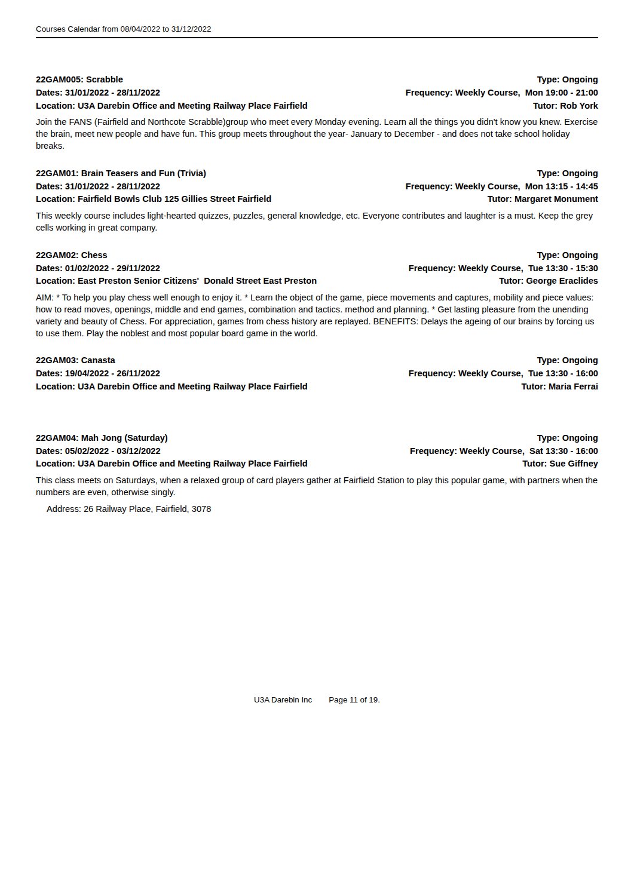Courses Calendar from 08/04/2022 to 31/12/2022
22GAM005: Scrabble Type: Ongoing
Dates: 31/01/2022 - 28/11/2022 Frequency: Weekly Course, Mon 19:00 - 21:00
Location: U3A Darebin Office and Meeting Railway Place Fairfield Tutor: Rob York
Join the FANS (Fairfield and Northcote Scrabble)group who meet every Monday evening. Learn all the things you didn't know you knew. Exercise the brain, meet new people and have fun. This group meets throughout the year- January to December - and does not take school holiday breaks.
22GAM01: Brain Teasers and Fun (Trivia) Type: Ongoing
Dates: 31/01/2022 - 28/11/2022 Frequency: Weekly Course, Mon 13:15 - 14:45
Location: Fairfield Bowls Club 125 Gillies Street Fairfield Tutor: Margaret Monument
This weekly course includes light-hearted quizzes, puzzles, general knowledge, etc. Everyone contributes and laughter is a must. Keep the grey cells working in great company.
22GAM02: Chess Type: Ongoing
Dates: 01/02/2022 - 29/11/2022 Frequency: Weekly Course, Tue 13:30 - 15:30
Location: East Preston Senior Citizens' Donald Street East Preston Tutor: George Eraclides
AIM: * To help you play chess well enough to enjoy it. * Learn the object of the game, piece movements and captures, mobility and piece values: how to read moves, openings, middle and end games, combination and tactics. method and planning. * Get lasting pleasure from the unending variety and beauty of Chess. For appreciation, games from chess history are replayed. BENEFITS: Delays the ageing of our brains by forcing us to use them. Play the noblest and most popular board game in the world.
22GAM03: Canasta Type: Ongoing
Dates: 19/04/2022 - 26/11/2022 Frequency: Weekly Course, Tue 13:30 - 16:00
Location: U3A Darebin Office and Meeting Railway Place Fairfield Tutor: Maria Ferrai
22GAM04: Mah Jong (Saturday) Type: Ongoing
Dates: 05/02/2022 - 03/12/2022 Frequency: Weekly Course, Sat 13:30 - 16:00
Location: U3A Darebin Office and Meeting Railway Place Fairfield Tutor: Sue Giffney
This class meets on Saturdays, when a relaxed group of card players gather at Fairfield Station to play this popular game, with partners when the numbers are even, otherwise singly.
Address: 26 Railway Place, Fairfield, 3078
U3A Darebin Inc Page 11 of 19.